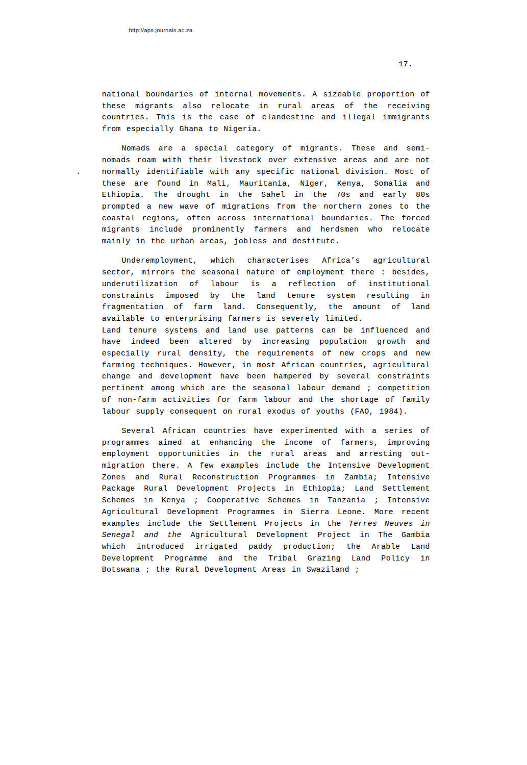http://aps.journals.ac.za
17.
.
national boundaries of internal movements. A sizeable proportion of these migrants also relocate in rural areas of the receiving countries. This is the case of clandestine and illegal immigrants from especially Ghana to Nigeria.
Nomads are a special category of migrants. These and semi-nomads roam with their livestock over extensive areas and are not normally identifiable with any specific national division. Most of these are found in Mali, Mauritania, Niger, Kenya, Somalia and Ethiopia. The drought in the Sahel in the 70s and early 80s prompted a new wave of migrations from the northern zones to the coastal regions, often across international boundaries. The forced migrants include prominently farmers and herdsmen who relocate mainly in the urban areas, jobless and destitute.
Underemployment, which characterises Africa’s agricultural sector, mirrors the seasonal nature of employment there : besides, underutilization of labour is a reflection of institutional constraints imposed by the land tenure system resulting in fragmentation of farm land. Consequently, the amount of land available to enterprising farmers is severely limited.
Land tenure systems and land use patterns can be influenced and have indeed been altered by increasing population growth and especially rural density, the requirements of new crops and new farming techniques. However, in most African countries, agricultural change and development have been hampered by several constraints pertinent among which are the seasonal labour demand ; competition of non-farm activities for farm labour and the shortage of family labour supply consequent on rural exodus of youths (FAO, 1984).
Several African countries have experimented with a series of programmes aimed at enhancing the income of farmers, improving employment opportunities in the rural areas and arresting out-migration there. A few examples include the Intensive Development Zones and Rural Reconstruction Programmes in Zambia; Intensive Package Rural Development Projects in Ethiopia; Land Settlement Schemes in Kenya ; Cooperative Schemes in Tanzania ; Intensive Agricultural Development Programmes in Sierra Leone. More recent examples include the Settlement Projects in the Terres Neuves in Senegal and the Agricultural Development Project in The Gambia which introduced irrigated paddy production; the Arable Land Development Programme and the Tribal Grazing Land Policy in Botswana ; the Rural Development Areas in Swaziland ;